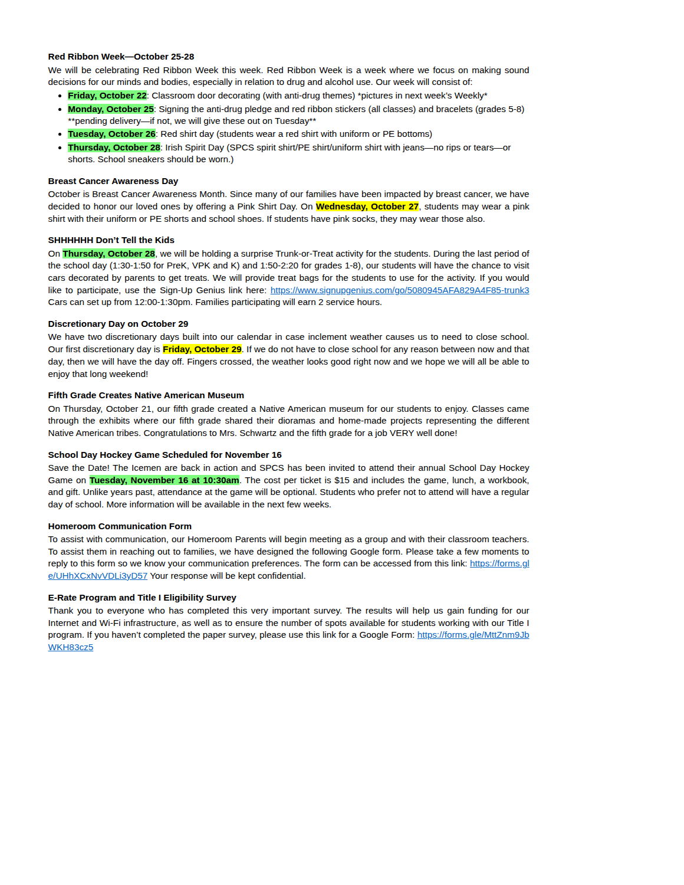Red Ribbon Week—October 25-28
We will be celebrating Red Ribbon Week this week. Red Ribbon Week is a week where we focus on making sound decisions for our minds and bodies, especially in relation to drug and alcohol use. Our week will consist of:
Friday, October 22: Classroom door decorating (with anti-drug themes) *pictures in next week’s Weekly*
Monday, October 25: Signing the anti-drug pledge and red ribbon stickers (all classes) and bracelets (grades 5-8) **pending delivery—if not, we will give these out on Tuesday**
Tuesday, October 26: Red shirt day (students wear a red shirt with uniform or PE bottoms)
Thursday, October 28: Irish Spirit Day (SPCS spirit shirt/PE shirt/uniform shirt with jeans—no rips or tears—or shorts. School sneakers should be worn.)
Breast Cancer Awareness Day
October is Breast Cancer Awareness Month. Since many of our families have been impacted by breast cancer, we have decided to honor our loved ones by offering a Pink Shirt Day. On Wednesday, October 27, students may wear a pink shirt with their uniform or PE shorts and school shoes. If students have pink socks, they may wear those also.
SHHHHHH Don’t Tell the Kids
On Thursday, October 28, we will be holding a surprise Trunk-or-Treat activity for the students. During the last period of the school day (1:30-1:50 for PreK, VPK and K) and 1:50-2:20 for grades 1-8), our students will have the chance to visit cars decorated by parents to get treats. We will provide treat bags for the students to use for the activity. If you would like to participate, use the Sign-Up Genius link here: https://www.signupgenius.com/go/5080945AFA829A4F85-trunk3 Cars can set up from 12:00-1:30pm. Families participating will earn 2 service hours.
Discretionary Day on October 29
We have two discretionary days built into our calendar in case inclement weather causes us to need to close school. Our first discretionary day is Friday, October 29. If we do not have to close school for any reason between now and that day, then we will have the day off. Fingers crossed, the weather looks good right now and we hope we will all be able to enjoy that long weekend!
Fifth Grade Creates Native American Museum
On Thursday, October 21, our fifth grade created a Native American museum for our students to enjoy. Classes came through the exhibits where our fifth grade shared their dioramas and home-made projects representing the different Native American tribes. Congratulations to Mrs. Schwartz and the fifth grade for a job VERY well done!
School Day Hockey Game Scheduled for November 16
Save the Date! The Icemen are back in action and SPCS has been invited to attend their annual School Day Hockey Game on Tuesday, November 16 at 10:30am. The cost per ticket is $15 and includes the game, lunch, a workbook, and gift. Unlike years past, attendance at the game will be optional. Students who prefer not to attend will have a regular day of school. More information will be available in the next few weeks.
Homeroom Communication Form
To assist with communication, our Homeroom Parents will begin meeting as a group and with their classroom teachers. To assist them in reaching out to families, we have designed the following Google form. Please take a few moments to reply to this form so we know your communication preferences. The form can be accessed from this link: https://forms.gle/UHhXCxNvVDLi3yD57 Your response will be kept confidential.
E-Rate Program and Title I Eligibility Survey
Thank you to everyone who has completed this very important survey. The results will help us gain funding for our Internet and Wi-Fi infrastructure, as well as to ensure the number of spots available for students working with our Title I program. If you haven’t completed the paper survey, please use this link for a Google Form: https://forms.gle/MttZnm9JbWKH83cz5